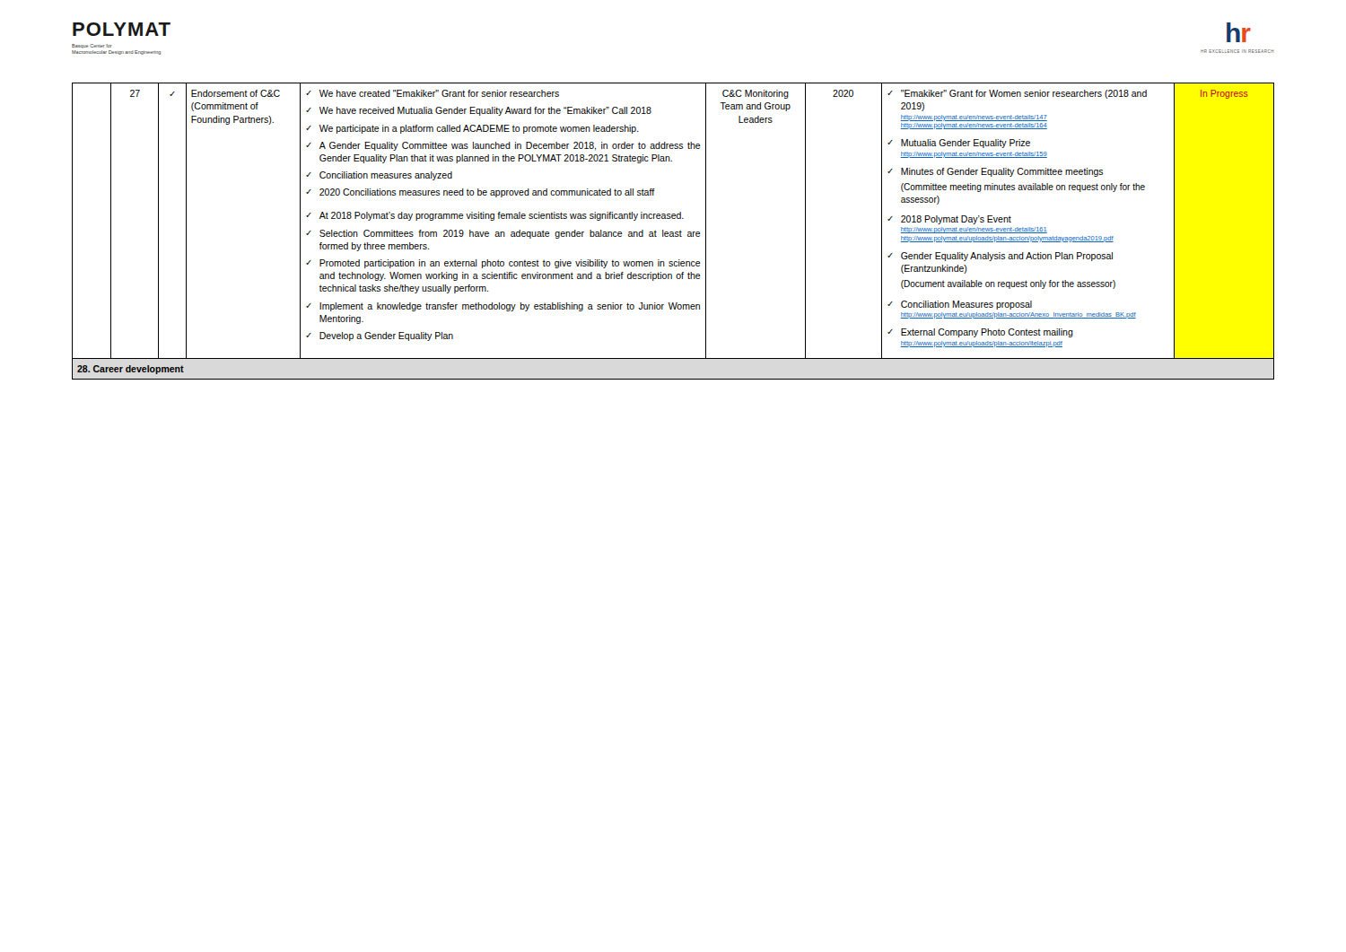POLYMAT
Basque Center for
Macromolecular Design and Engineering
hr
HR EXCELLENCE IN RESEARCH
| | 27 | ✓ | Endorsement of C&C (Commitment of Founding Partners). | We have created "Emakiker" Grant for senior researchers We have received Mutualia Gender Equality Award for the “Emakiker” Call 2018 We participate in a platform called ACADEME to promote women leadership. A Gender Equality Committee was launched in December 2018, in order to address the Gender Equality Plan that it was planned in the POLYMAT 2018-2021 Strategic Plan. Conciliation measures analyzed 2020 Conciliations measures need to be approved and communicated to all staff At 2018 Polymat’s day programme visiting female scientists was significantly increased. Selection Committees from 2019 have an adequate gender balance and at least are formed by three members. Promoted participation in an external photo contest to give visibility to women in science and technology. Women working in a scientific environment and a brief description of the technical tasks she/they usually perform. Implement a knowledge transfer methodology by establishing a senior to Junior Women Mentoring. Develop a Gender Equality Plan | C&C Monitoring Team and Group Leaders | 2020 | "Emakiker" Grant for Women senior researchers (2018 and 2019) http://www.polymat.eu/en/news-event-details/147 http://www.polymat.eu/en/news-event-details/164 Mutualia Gender Equality Prize http://www.polymat.eu/en/news-event-details/159 Minutes of Gender Equality Committee meetings (Committee meeting minutes available on request only for the assessor) 2018 Polymat Day’s Event http://www.polymat.eu/en/news-event-details/161 http://www.polymat.eu/uploads/plan-accion/polymatdayagenda2019.pdf Gender Equality Analysis and Action Plan Proposal (Erantzunkinde) (Document available on request only for the assessor) Conciliation Measures proposal http://www.polymat.eu/uploads/plan-accion/Anexo_Inventario_medidas_BK.pdf External Company Photo Contest mailing http://www.polymat.eu/uploads/plan-accion/itelazpi.pdf | In Progress |
| 28. Career development |